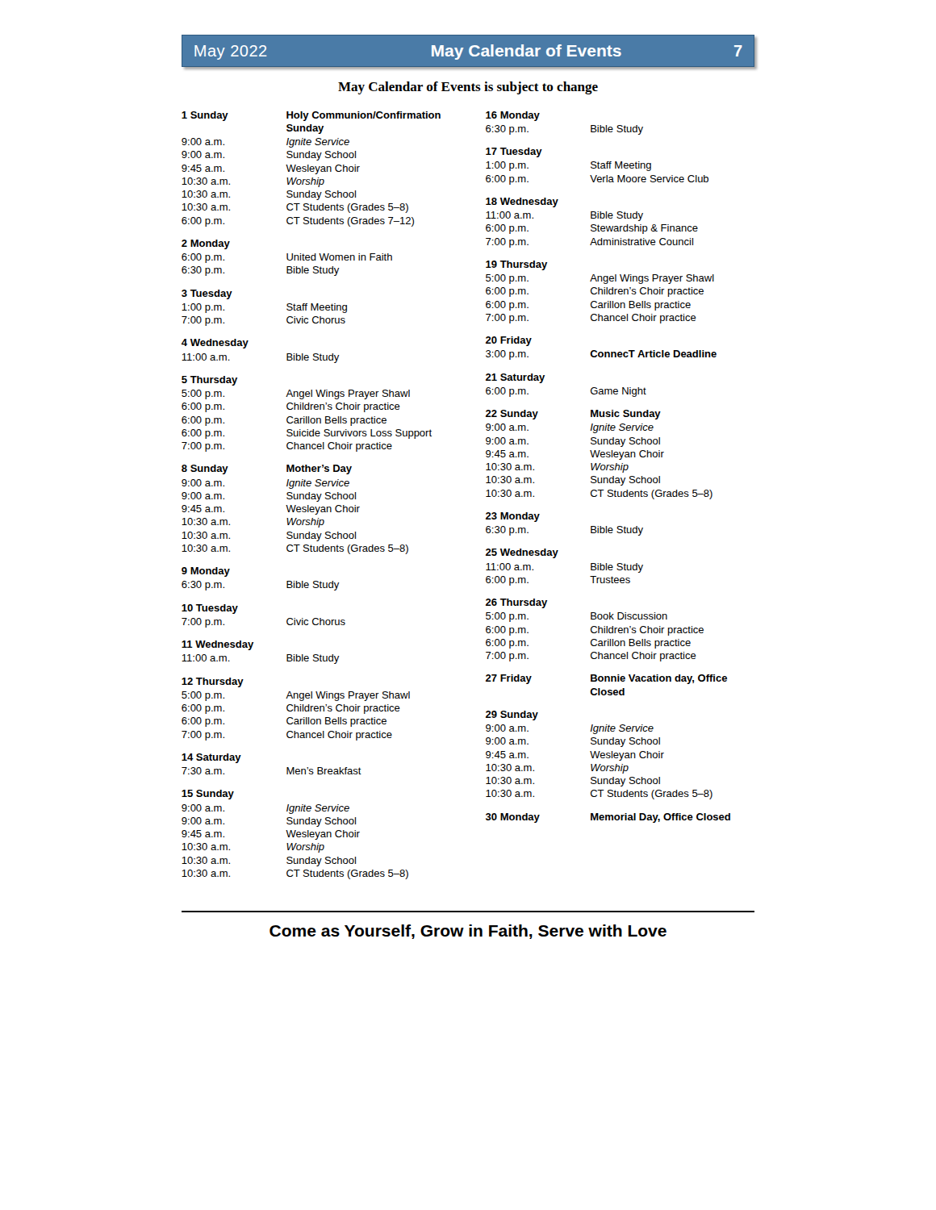May 2022
May Calendar of Events
7
May Calendar of Events is subject to change
1 Sunday Holy Communion/Confirmation Sunday
9:00 a.m. Ignite Service
9:00 a.m. Sunday School
9:45 a.m. Wesleyan Choir
10:30 a.m. Worship
10:30 a.m. Sunday School
10:30 a.m. CT Students (Grades 5–8)
6:00 p.m. CT Students (Grades 7–12)
2 Monday
6:00 p.m. United Women in Faith
6:30 p.m. Bible Study
3 Tuesday
1:00 p.m. Staff Meeting
7:00 p.m. Civic Chorus
4 Wednesday
11:00 a.m. Bible Study
5 Thursday
5:00 p.m. Angel Wings Prayer Shawl
6:00 p.m. Children’s Choir practice
6:00 p.m. Carillon Bells practice
6:00 p.m. Suicide Survivors Loss Support
7:00 p.m. Chancel Choir practice
8 Sunday Mother’s Day
9:00 a.m. Ignite Service
9:00 a.m. Sunday School
9:45 a.m. Wesleyan Choir
10:30 a.m. Worship
10:30 a.m. Sunday School
10:30 a.m. CT Students (Grades 5–8)
9 Monday
6:30 p.m. Bible Study
10 Tuesday
7:00 p.m. Civic Chorus
11 Wednesday
11:00 a.m. Bible Study
12 Thursday
5:00 p.m. Angel Wings Prayer Shawl
6:00 p.m. Children’s Choir practice
6:00 p.m. Carillon Bells practice
7:00 p.m. Chancel Choir practice
14 Saturday
7:30 a.m. Men’s Breakfast
15 Sunday
9:00 a.m. Ignite Service
9:00 a.m. Sunday School
9:45 a.m. Wesleyan Choir
10:30 a.m. Worship
10:30 a.m. Sunday School
10:30 a.m. CT Students (Grades 5–8)
16 Monday
6:30 p.m. Bible Study
17 Tuesday
1:00 p.m. Staff Meeting
6:00 p.m. Verla Moore Service Club
18 Wednesday
11:00 a.m. Bible Study
6:00 p.m. Stewardship & Finance
7:00 p.m. Administrative Council
19 Thursday
5:00 p.m. Angel Wings Prayer Shawl
6:00 p.m. Children’s Choir practice
6:00 p.m. Carillon Bells practice
7:00 p.m. Chancel Choir practice
20 Friday
3:00 p.m. ConnecT Article Deadline
21 Saturday
6:00 p.m. Game Night
22 Sunday Music Sunday
9:00 a.m. Ignite Service
9:00 a.m. Sunday School
9:45 a.m. Wesleyan Choir
10:30 a.m. Worship
10:30 a.m. Sunday School
10:30 a.m. CT Students (Grades 5–8)
23 Monday
6:30 p.m. Bible Study
25 Wednesday
11:00 a.m. Bible Study
6:00 p.m. Trustees
26 Thursday
5:00 p.m. Book Discussion
6:00 p.m. Children’s Choir practice
6:00 p.m. Carillon Bells practice
7:00 p.m. Chancel Choir practice
27 Friday Bonnie Vacation day, Office Closed
29 Sunday
9:00 a.m. Ignite Service
9:00 a.m. Sunday School
9:45 a.m. Wesleyan Choir
10:30 a.m. Worship
10:30 a.m. Sunday School
10:30 a.m. CT Students (Grades 5–8)
30 Monday Memorial Day, Office Closed
Come as Yourself, Grow in Faith, Serve with Love